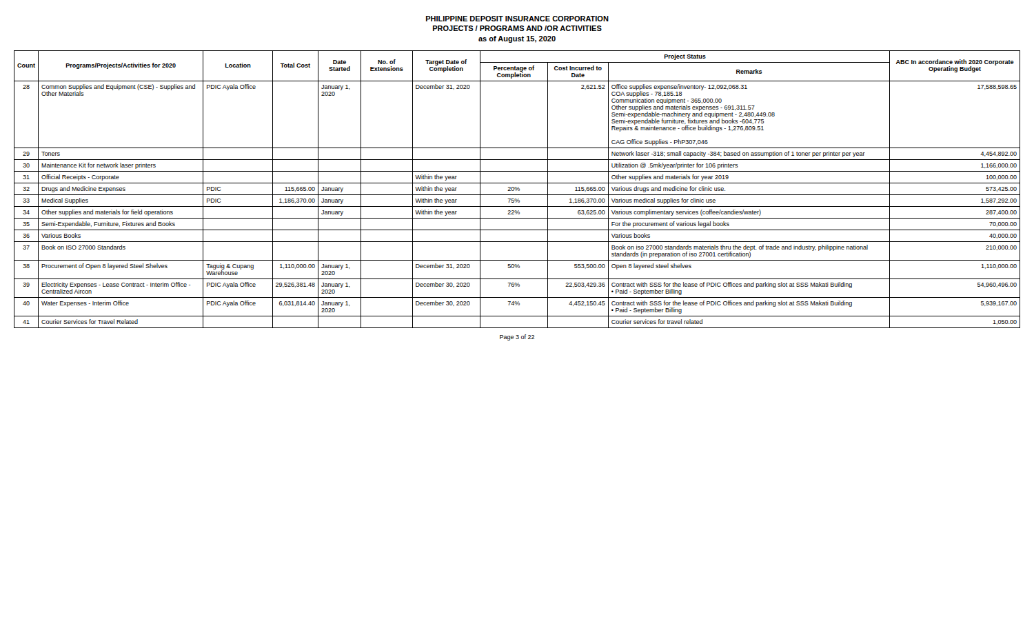PHILIPPINE DEPOSIT INSURANCE CORPORATION
PROJECTS / PROGRAMS AND /OR ACTIVITIES
as of August 15, 2020
| Count | Programs/Projects/Activities for 2020 | Location | Total Cost | Date Started | No. of Extensions | Target Date of Completion | Project Status | ABC In accordance with 2020 Corporate Operating Budget |
| --- | --- | --- | --- | --- | --- | --- | --- | --- |
| Percentage of Completion | Cost Incurred to Date | Remarks |
| 28 | Common Supplies and Equipment (CSE) - Supplies and Other Materials | PDIC Ayala Office | | January 1, 2020 | | December 31, 2020 | | 2,621.52 | Office supplies expense/inventory- 12,092,068.31 COA supplies - 78,185.18 Communication equipment - 365,000.00 Other supplies and materials expenses - 691,311.57 Semi-expendable-machinery and equipment - 2,480,449.08 Semi-expendable furniture, fixtures and books -604,775 Repairs & maintenance - office buildings - 1,276,809.51 CAG Office Supplies - PhP307,046 | 17,588,598.65 |
| 29 | Toners | | | | | | | | Network laser -318; small capacity -384; based on assumption of 1 toner per printer per year | 4,454,892.00 |
| 30 | Maintenance Kit for network laser printers | | | | | | | | Utilization @ .5mk/year/printer for 106 printers | 1,166,000.00 |
| 31 | Official Receipts - Corporate | | | | | Within the year | | | Other supplies and materials for year 2019 | 100,000.00 |
| 32 | Drugs and Medicine Expenses | PDIC | 115,665.00 | January | | Within the year | 20% | 115,665.00 | Various drugs and medicine for clinic use. | 573,425.00 |
| 33 | Medical Supplies | PDIC | 1,186,370.00 | January | | Within the year | 75% | 1,186,370.00 | Various medical supplies for clinic use | 1,587,292.00 |
| 34 | Other supplies and materials for field operations | | | January | | Within the year | 22% | 63,625.00 | Various complimentary services (coffee/candies/water) | 287,400.00 |
| 35 | Semi-Expendable, Furniture, Fixtures and Books | | | | | | | | For the procurement of various legal books | 70,000.00 |
| 36 | Various Books | | | | | | | | Various books | 40,000.00 |
| 37 | Book on ISO 27000 Standards | | | | | | | | Book on iso 27000 standards materials thru the dept. of trade and industry, philippine national standards (in preparation of iso 27001 certification) | 210,000.00 |
| 38 | Procurement of Open 8 layered Steel Shelves | Taguig & Cupang Warehouse | 1,110,000.00 | January 1, 2020 | | December 31, 2020 | 50% | 553,500.00 | Open 8 layered steel shelves | 1,110,000.00 |
| 39 | Electricity Expenses - Lease Contract - Interim Office - Centralized Aircon | PDIC Ayala Office | 29,526,381.48 | January 1, 2020 | | December 30, 2020 | 76% | 22,503,429.36 | Contract with SSS for the lease of PDIC Offices and parking slot at SSS Makati Building • Paid - September Billing | 54,960,496.00 |
| 40 | Water Expenses - Interim Office | PDIC Ayala Office | 6,031,814.40 | January 1, 2020 | | December 30, 2020 | 74% | 4,452,150.45 | Contract with SSS for the lease of PDIC Offices and parking slot at SSS Makati Building • Paid - September Billing | 5,939,167.00 |
| 41 | Courier Services for Travel Related | | | | | | | | Courier services for travel related | 1,050.00 |
Page 3 of 22